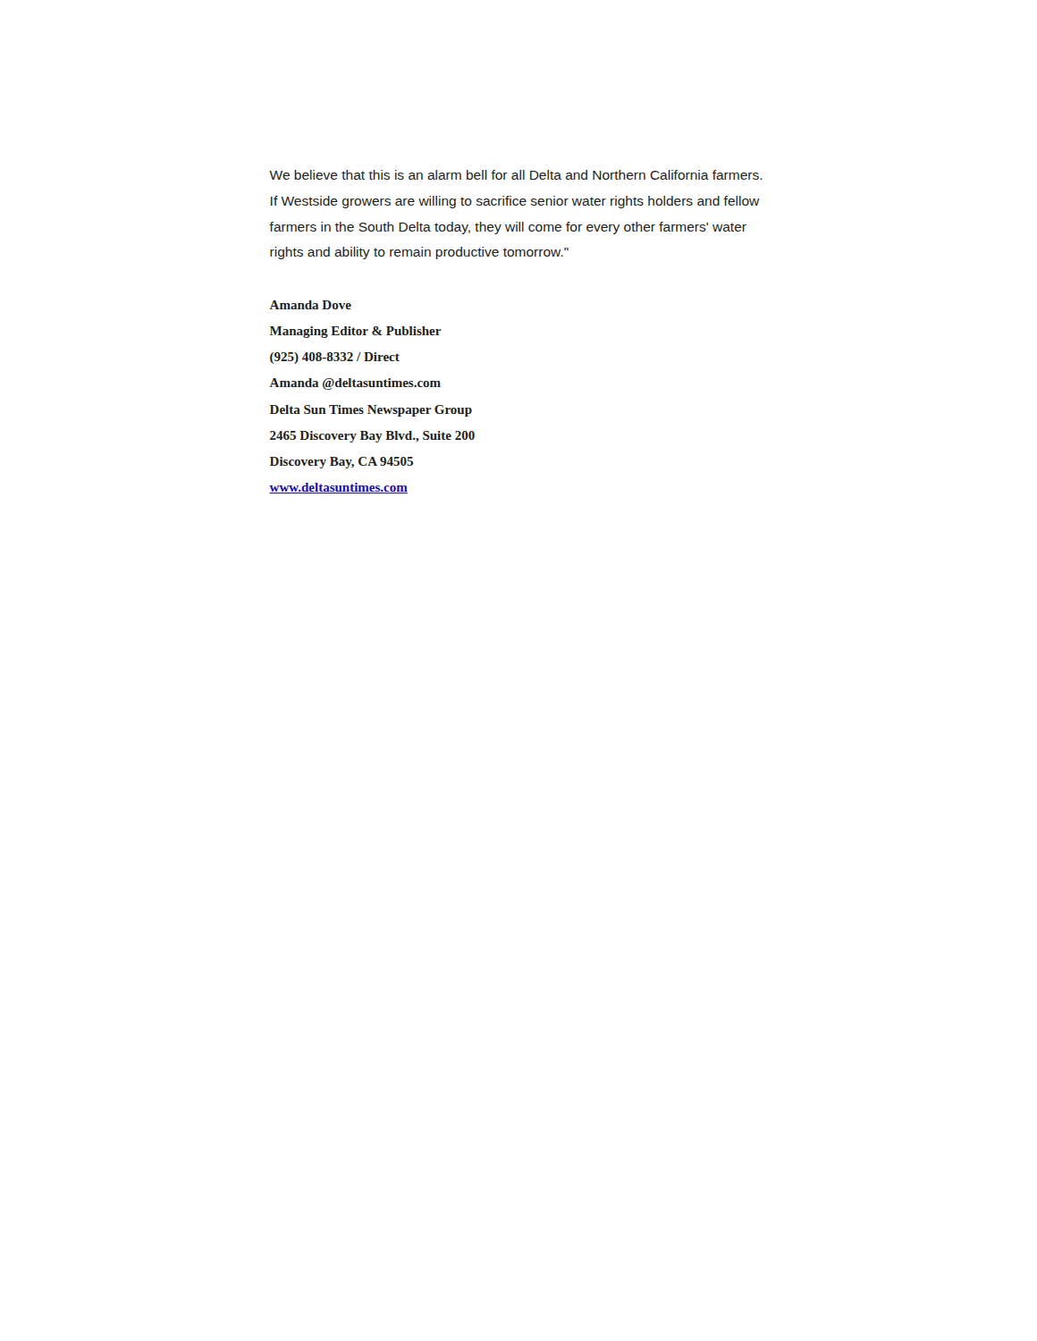We believe that this is an alarm bell for all Delta and Northern California farmers. If Westside growers are willing to sacrifice senior water rights holders and fellow farmers in the South Delta today, they will come for every other farmers' water rights and ability to remain productive tomorrow."
Amanda Dove
Managing Editor & Publisher
(925) 408-8332 / Direct
Amanda @deltasuntimes.com
Delta Sun Times Newspaper Group
2465 Discovery Bay Blvd., Suite 200
Discovery Bay, CA 94505
www.deltasuntimes.com